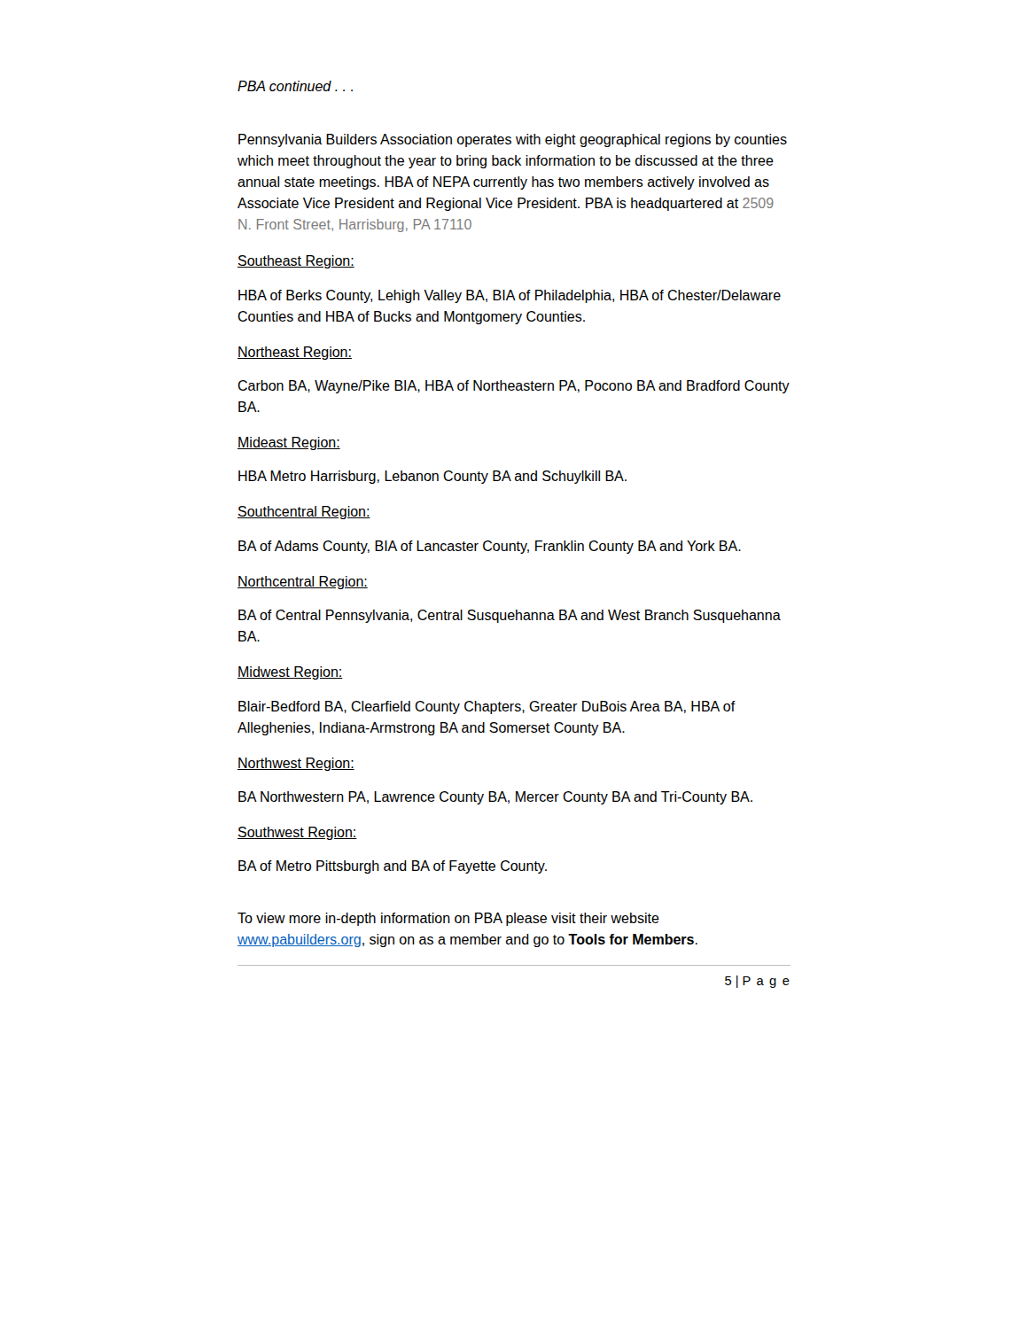PBA continued . . .
Pennsylvania Builders Association operates with eight geographical regions by counties which meet throughout the year to bring back information to be discussed at the three annual state meetings. HBA of NEPA currently has two members actively involved as Associate Vice President and Regional Vice President. PBA is headquartered at 2509 N. Front Street, Harrisburg, PA 17110
Southeast Region:
HBA of Berks County, Lehigh Valley BA, BIA of Philadelphia, HBA of Chester/Delaware Counties and HBA of Bucks and Montgomery Counties.
Northeast Region:
Carbon BA, Wayne/Pike BIA, HBA of Northeastern PA, Pocono BA and Bradford County BA.
Mideast Region:
HBA Metro Harrisburg, Lebanon County BA and Schuylkill BA.
Southcentral Region:
BA of Adams County, BIA of Lancaster County, Franklin County BA and York BA.
Northcentral Region:
BA of Central Pennsylvania, Central Susquehanna BA and West Branch Susquehanna BA.
Midwest Region:
Blair-Bedford BA, Clearfield County Chapters, Greater DuBois Area BA, HBA of Alleghenies, Indiana-Armstrong BA and Somerset County BA.
Northwest Region:
BA Northwestern PA, Lawrence County BA, Mercer County BA and Tri-County BA.
Southwest Region:
BA of Metro Pittsburgh and BA of Fayette County.
To view more in-depth information on PBA please visit their website www.pabuilders.org, sign on as a member and go to Tools for Members.
5 | P a g e